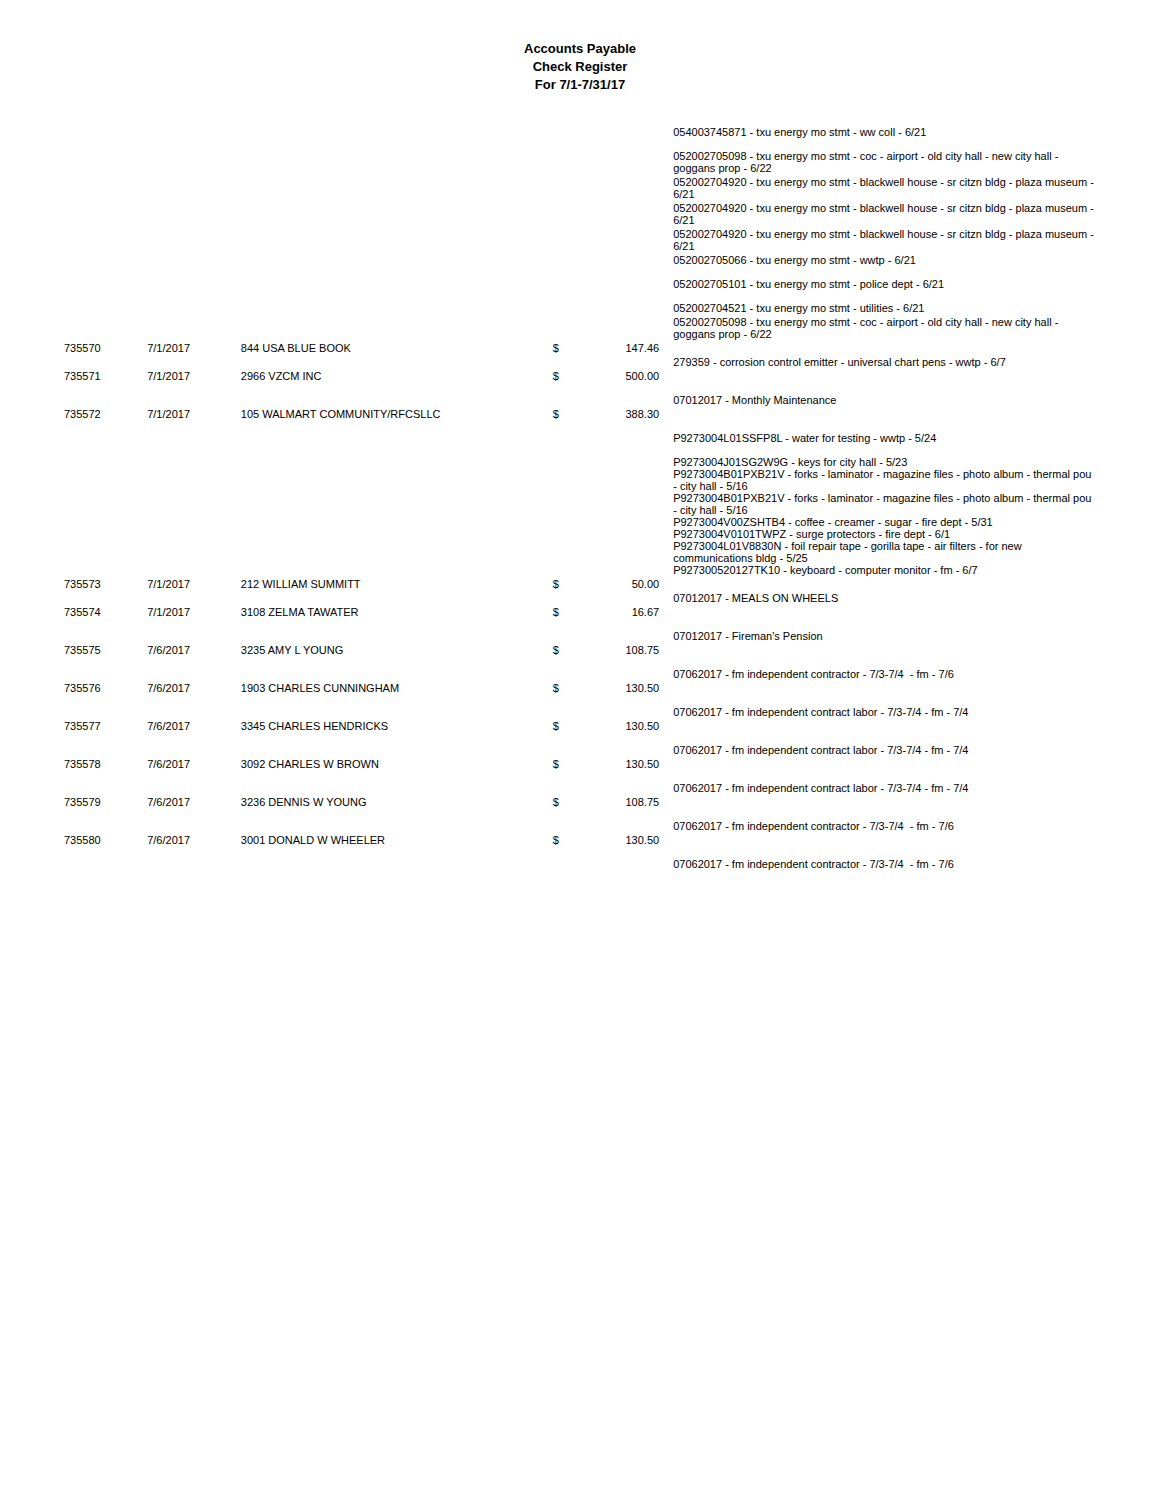Accounts Payable
Check Register
For 7/1-7/31/17
| | | | | | 054003745871 - txu energy mo stmt - ww coll - 6/21 |
| | 052002705098 - txu energy mo stmt - coc - airport - old city hall - new city hall - goggans prop - 6/22 |
| | 052002704920 - txu energy mo stmt - blackwell house - sr citzn bldg - plaza museum - 6/21 |
| | 052002704920 - txu energy mo stmt - blackwell house - sr citzn bldg - plaza museum - 6/21 |
| | 052002704920 - txu energy mo stmt - blackwell house - sr citzn bldg - plaza museum - 6/21 |
| | 052002705066 - txu energy mo stmt - wwtp - 6/21 |
| | 052002705101 - txu energy mo stmt - police dept - 6/21 |
| | 052002704521 - txu energy mo stmt - utilities - 6/21 |
| | 052002705098 - txu energy mo stmt - coc - airport - old city hall - new city hall - goggans prop - 6/22 |
| 735570 | 7/1/2017 | 844 USA BLUE BOOK | $ | 147.46 | |
| | 279359 - corrosion control emitter - universal chart pens - wwtp - 6/7 |
| 735571 | 7/1/2017 | 2966 VZCM INC | $ | 500.00 | |
| | 07012017 - Monthly Maintenance |
| 735572 | 7/1/2017 | 105 WALMART COMMUNITY/RFCSLLC | $ | 388.30 | |
| | P9273004L01SSFP8L - water for testing - wwtp - 5/24 |
| | P9273004J01SG2W9G - keys for city hall - 5/23 P9273004B01PXB21V - forks - laminator - magazine files - photo album - thermal pou - city hall - 5/16 P9273004B01PXB21V - forks - laminator - magazine files - photo album - thermal pou - city hall - 5/16 P9273004V00ZSHTB4 - coffee - creamer - sugar - fire dept - 5/31 P9273004V0101TWPZ - surge protectors - fire dept - 6/1 P9273004L01V8830N - foil repair tape - gorilla tape - air filters - for new communications bldg - 5/25 P927300520127TK10 - keyboard - computer monitor - fm - 6/7 |
| 735573 | 7/1/2017 | 212 WILLIAM SUMMITT | $ | 50.00 | |
| | 07012017 - MEALS ON WHEELS |
| 735574 | 7/1/2017 | 3108 ZELMA TAWATER | $ | 16.67 | |
| | 07012017 - Fireman's Pension |
| 735575 | 7/6/2017 | 3235 AMY L YOUNG | $ | 108.75 | |
| | 07062017 - fm independent contractor - 7/3-7/4 - fm - 7/6 |
| 735576 | 7/6/2017 | 1903 CHARLES CUNNINGHAM | $ | 130.50 | |
| | 07062017 - fm independent contract labor - 7/3-7/4 - fm - 7/4 |
| 735577 | 7/6/2017 | 3345 CHARLES HENDRICKS | $ | 130.50 | |
| | 07062017 - fm independent contract labor - 7/3-7/4 - fm - 7/4 |
| 735578 | 7/6/2017 | 3092 CHARLES W BROWN | $ | 130.50 | |
| | 07062017 - fm independent contract labor - 7/3-7/4 - fm - 7/4 |
| 735579 | 7/6/2017 | 3236 DENNIS W YOUNG | $ | 108.75 | |
| | 07062017 - fm independent contractor - 7/3-7/4 - fm - 7/6 |
| 735580 | 7/6/2017 | 3001 DONALD W WHEELER | $ | 130.50 | |
| | 07062017 - fm independent contractor - 7/3-7/4 - fm - 7/6 |